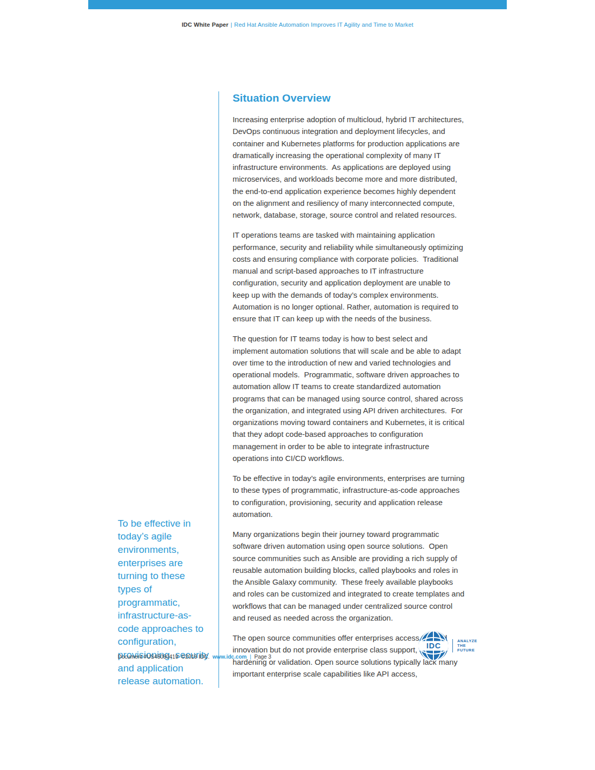IDC White Paper|Red Hat Ansible Automation Improves IT Agility and Time to Market
To be effective in today’s agile environments, enterprises are turning to these types of programmatic, infrastructure-as-code approaches to configuration, provisioning, security and application release automation.
Situation Overview
Increasing enterprise adoption of multicloud, hybrid IT architectures, DevOps continuous integration and deployment lifecycles, and container and Kubernetes platforms for production applications are dramatically increasing the operational complexity of many IT infrastructure environments. As applications are deployed using microservices, and workloads become more and more distributed, the end-to-end application experience becomes highly dependent on the alignment and resiliency of many interconnected compute, network, database, storage, source control and related resources.
IT operations teams are tasked with maintaining application performance, security and reliability while simultaneously optimizing costs and ensuring compliance with corporate policies. Traditional manual and script-based approaches to IT infrastructure configuration, security and application deployment are unable to keep up with the demands of today’s complex environments. Automation is no longer optional. Rather, automation is required to ensure that IT can keep up with the needs of the business.
The question for IT teams today is how to best select and implement automation solutions that will scale and be able to adapt over time to the introduction of new and varied technologies and operational models. Programmatic, software driven approaches to automation allow IT teams to create standardized automation programs that can be managed using source control, shared across the organization, and integrated using API driven architectures. For organizations moving toward containers and Kubernetes, it is critical that they adopt code-based approaches to configuration management in order to be able to integrate infrastructure operations into CI/CD workflows.
To be effective in today’s agile environments, enterprises are turning to these types of programmatic, infrastructure-as-code approaches to configuration, provisioning, security and application release automation.
Many organizations begin their journey toward programmatic software driven automation using open source solutions. Open source communities such as Ansible are providing a rich supply of reusable automation building blocks, called playbooks and roles in the Ansible Galaxy community. These freely available playbooks and roles can be customized and integrated to create templates and workflows that can be managed under centralized source control and reused as needed across the organization.
The open source communities offer enterprises access to rapid innovation but do not provide enterprise class support, testing, hardening or validation. Open source solutions typically lack many important enterprise scale capabilities like API access,
Document #US45090419 ©2019 IDC. www.idc.com|Page 3
IDC
Analyze
the
Future